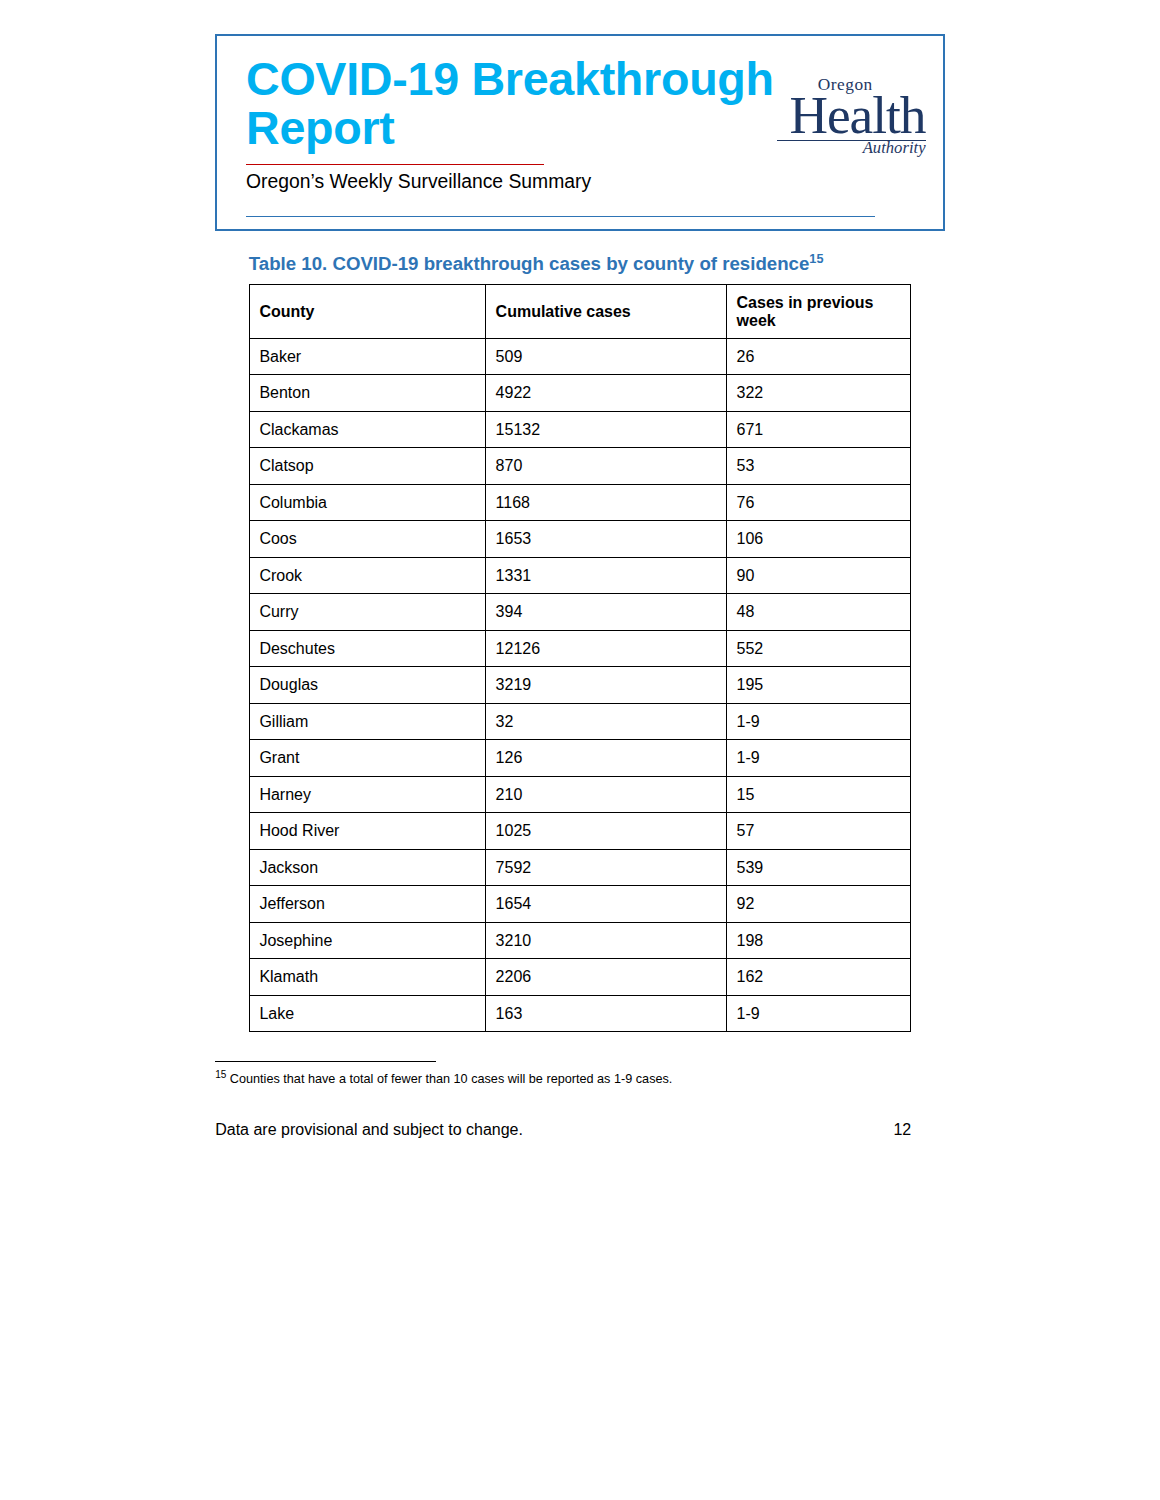COVID-19 Breakthrough Report
Oregon’s Weekly Surveillance Summary
Breakthrough Case Report
Oregon
Health
Authority
Table 10. COVID-19 breakthrough cases by county of residence15
| County | Cumulative cases | Cases in previous week |
| --- | --- | --- |
| Baker | 509 | 26 |
| Benton | 4922 | 322 |
| Clackamas | 15132 | 671 |
| Clatsop | 870 | 53 |
| Columbia | 1168 | 76 |
| Coos | 1653 | 106 |
| Crook | 1331 | 90 |
| Curry | 394 | 48 |
| Deschutes | 12126 | 552 |
| Douglas | 3219 | 195 |
| Gilliam | 32 | 1-9 |
| Grant | 126 | 1-9 |
| Harney | 210 | 15 |
| Hood River | 1025 | 57 |
| Jackson | 7592 | 539 |
| Jefferson | 1654 | 92 |
| Josephine | 3210 | 198 |
| Klamath | 2206 | 162 |
| Lake | 163 | 1-9 |
15 Counties that have a total of fewer than 10 cases will be reported as 1-9 cases.
Data are provisional and subject to change. 12